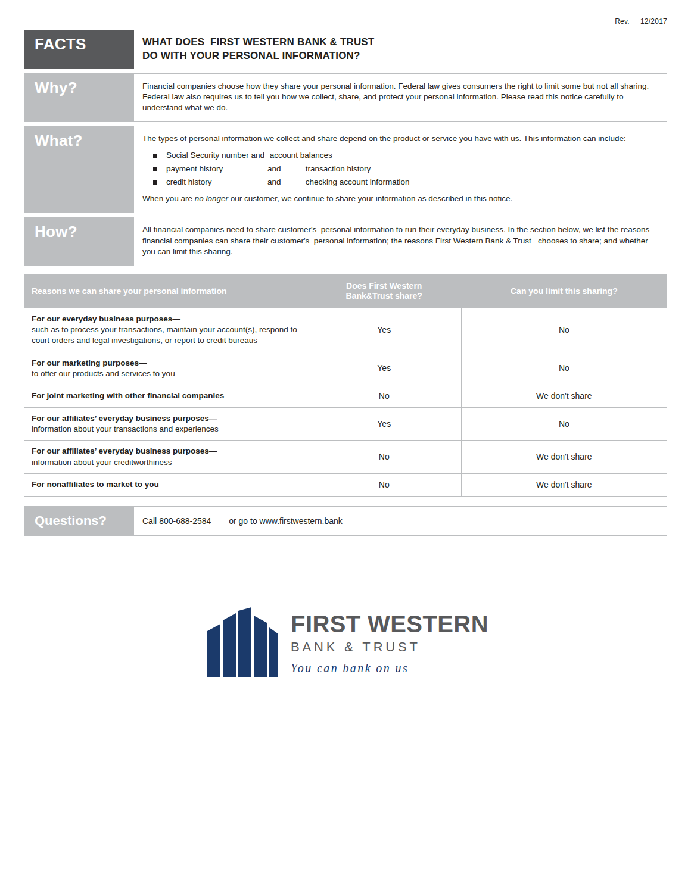Rev. 12/2017
| FACTS | WHAT DOES FIRST WESTERN BANK & TRUST DO WITH YOUR PERSONAL INFORMATION? |
| Why? | Financial companies choose how they share your personal information. Federal law gives consumers the right to limit some but not all sharing. Federal law also requires us to tell you how we collect, share, and protect your personal information. Please read this notice carefully to understand what we do. |
| What? | The types of personal information we collect and share depend on the product or service you have with us. This information can include: Social Security number and account balances payment history and transaction history credit history and checking account information When you are no longer our customer, we continue to share your information as described in this notice. |
| How? | All financial companies need to share customer's personal information to run their everyday business. In the section below, we list the reasons financial companies can share their customer's personal information; the reasons First Western Bank & Trust chooses to share; and whether you can limit this sharing. |
| Reasons we can share your personal information | Does First Western Bank&Trust share? | Can you limit this sharing? |
| --- | --- | --- |
| For our everyday business purposes— such as to process your transactions, maintain your account(s), respond to court orders and legal investigations, or report to credit bureaus | Yes | No |
| For our marketing purposes— to offer our products and services to you | Yes | No |
| For joint marketing with other financial companies | No | We don't share |
| For our affiliates’ everyday business purposes— information about your transactions and experiences | Yes | No |
| For our affiliates’ everyday business purposes— information about your creditworthiness | No | We don't share |
| For nonaffiliates to market to you | No | We don't share |
| Questions? | Call 800-688-2584 or go to www.firstwestern.bank |
FIRST WESTERN
BANK & TRUST
You can bank on us